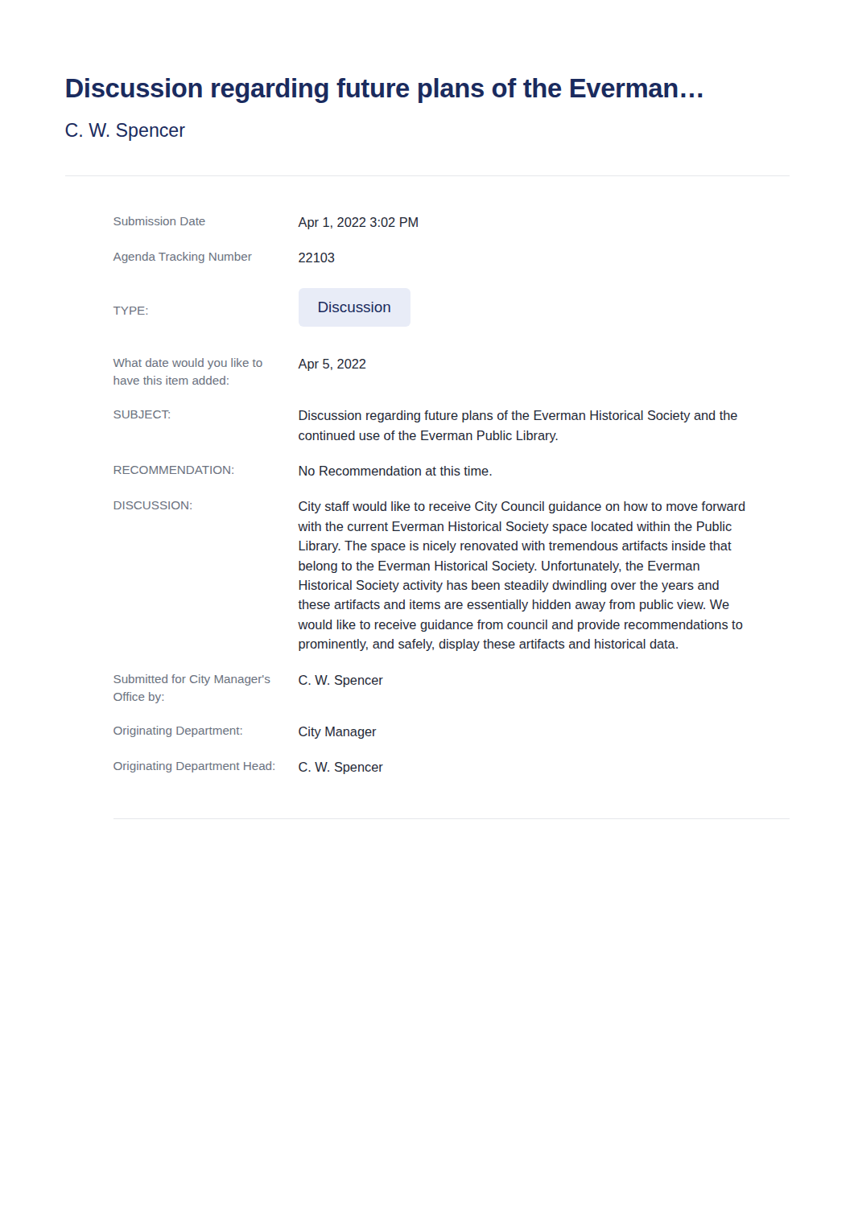Discussion regarding future plans of the Everman…
C. W. Spencer
Submission Date
Apr 1, 2022 3:02 PM
Agenda Tracking Number
22103
TYPE:
Discussion
What date would you like to have this item added:
Apr 5, 2022
SUBJECT:
Discussion regarding future plans of the Everman Historical Society and the continued use of the Everman Public Library.
RECOMMENDATION:
No Recommendation at this time.
DISCUSSION:
City staff would like to receive City Council guidance on how to move forward with the current Everman Historical Society space located within the Public Library. The space is nicely renovated with tremendous artifacts inside that belong to the Everman Historical Society. Unfortunately, the Everman Historical Society activity has been steadily dwindling over the years and these artifacts and items are essentially hidden away from public view. We would like to receive guidance from council and provide recommendations to prominently, and safely, display these artifacts and historical data.
Submitted for City Manager's Office by:
C. W. Spencer
Originating Department:
City Manager
Originating Department Head:
C. W. Spencer